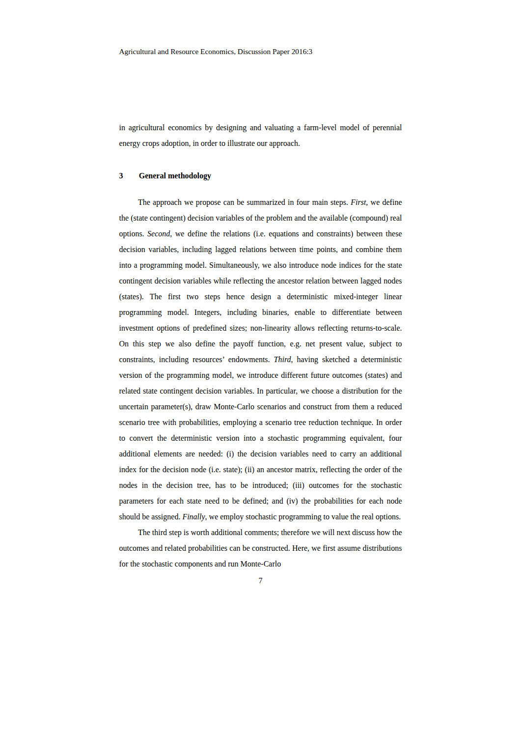Agricultural and Resource Economics, Discussion Paper 2016:3
in agricultural economics by designing and valuating a farm-level model of perennial energy crops adoption, in order to illustrate our approach.
3 General methodology
The approach we propose can be summarized in four main steps. First, we define the (state contingent) decision variables of the problem and the available (compound) real options. Second, we define the relations (i.e. equations and constraints) between these decision variables, including lagged relations between time points, and combine them into a programming model. Simultaneously, we also introduce node indices for the state contingent decision variables while reflecting the ancestor relation between lagged nodes (states). The first two steps hence design a deterministic mixed-integer linear programming model. Integers, including binaries, enable to differentiate between investment options of predefined sizes; non-linearity allows reflecting returns-to-scale. On this step we also define the payoff function, e.g. net present value, subject to constraints, including resources’ endowments. Third, having sketched a deterministic version of the programming model, we introduce different future outcomes (states) and related state contingent decision variables. In particular, we choose a distribution for the uncertain parameter(s), draw Monte-Carlo scenarios and construct from them a reduced scenario tree with probabilities, employing a scenario tree reduction technique. In order to convert the deterministic version into a stochastic programming equivalent, four additional elements are needed: (i) the decision variables need to carry an additional index for the decision node (i.e. state); (ii) an ancestor matrix, reflecting the order of the nodes in the decision tree, has to be introduced; (iii) outcomes for the stochastic parameters for each state need to be defined; and (iv) the probabilities for each node should be assigned. Finally, we employ stochastic programming to value the real options.
The third step is worth additional comments; therefore we will next discuss how the outcomes and related probabilities can be constructed. Here, we first assume distributions for the stochastic components and run Monte-Carlo
7